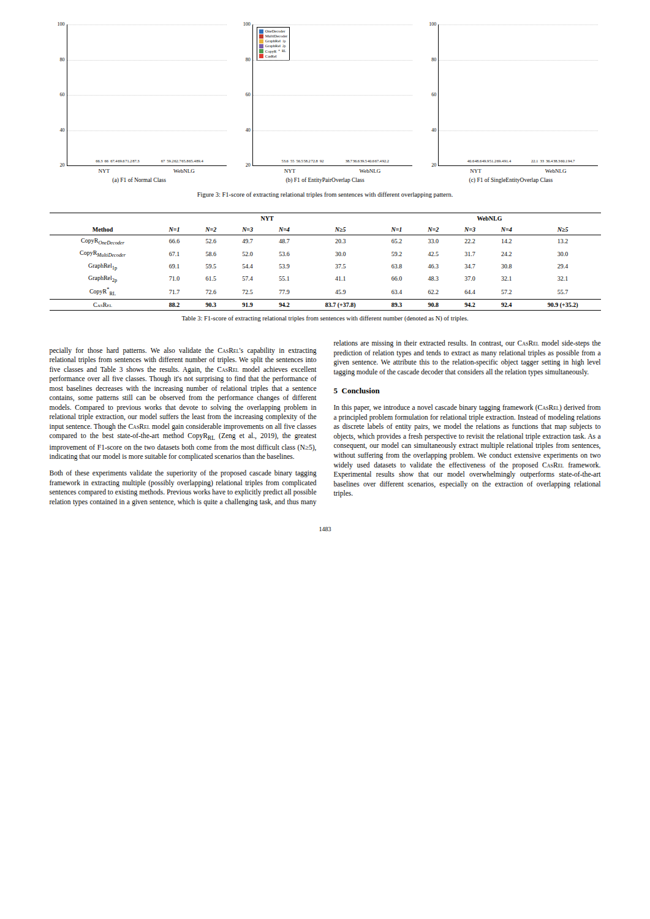100 80 60 40 20
66.3
66
67.4
69.6
71.2
87.3
67
59.2
62.7
65.8
65.4
89.4
NYT
WebNLG
(a) F1 of Normal Class
OneDecoder
MultiDecoder
GraphRel1p
GraphRel2p
CopyR*RL
CasRel
100 80 60 40 20
53.6
55
56.5
58.2
72.8
92
38.7
36.6
39.5
40.6
67.4
92.2
NYT
WebNLG
(b) F1 of EntityPairOverlap Class
100 80 60 40 20
40.6
48.6
49.9
51.2
69.4
91.4
22.1
33
36.4
38.3
60.1
94.7
NYT
WebNLG
(c) F1 of SingleEntityOverlap Class
Figure 3: F1-score of extracting relational triples from sentences with different overlapping pattern.
| Method | NYT | WebNLG |
| --- | --- | --- |
| N=1 | N=2 | N=3 | N=4 | N≥5 | N=1 | N=2 | N=3 | N=4 | N≥5 |
| CopyR OneDecoder | 66.6 | 52.6 | 49.7 | 48.7 | 20.3 | 65.2 | 33.0 | 22.2 | 14.2 | 13.2 |
| CopyR MultiDecoder | 67.1 | 58.6 | 52.0 | 53.6 | 30.0 | 59.2 | 42.5 | 31.7 | 24.2 | 30.0 |
| GraphRel 1p | 69.1 | 59.5 | 54.4 | 53.9 | 37.5 | 63.8 | 46.3 | 34.7 | 30.8 | 29.4 |
| GraphRel 2p | 71.0 | 61.5 | 57.4 | 55.1 | 41.1 | 66.0 | 48.3 | 37.0 | 32.1 | 32.1 |
| CopyR * RL | 71.7 | 72.6 | 72.5 | 77.9 | 45.9 | 63.4 | 62.2 | 64.4 | 57.2 | 55.7 |
| C as R el | 88.2 | 90.3 | 91.9 | 94.2 | 83.7 (+37.8) | 89.3 | 90.8 | 94.2 | 92.4 | 90.9 (+35.2) |
Table 3: F1-score of extracting relational triples from sentences with different number (denoted as N) of triples.
pecially for those hard patterns. We also validate the Cas Rel's capability in extracting relational triples from sentences with different number of triples. We split the sentences into five classes and Table 3 shows the results. Again, the Cas Rel model achieves excellent performance over all five classes. Though it's not surprising to find that the performance of most baselines decreases with the increasing number of relational triples that a sentence contains, some patterns still can be observed from the performance changes of different models. Compared to previous works that devote to solving the overlapping problem in relational triple extraction, our model suffers the least from the increasing complexity of the input sentence. Though the Cas Rel model gain considerable improvements on all five classes compared to the best state-of-the-art method CopyRRL (Zeng et al., 2019), the greatest improvement of F1-score on the two datasets both come from the most difficult class (N≥5), indicating that our model is more suitable for complicated scenarios than the baselines.
Both of these experiments validate the superiority of the proposed cascade binary tagging framework in extracting multiple (possibly overlapping) relational triples from complicated sentences compared to existing methods. Previous works have to explicitly predict all possible relation types contained in a given sentence, which is quite a challenging task, and thus many relations are missing in their extracted results. In contrast, our Cas Rel model side-steps the prediction of relation types and tends to extract as many relational triples as possible from a given sentence. We attribute this to the relation-specific object tagger setting in high level tagging module of the cascade decoder that considers all the relation types simultaneously.
5 Conclusion
In this paper, we introduce a novel cascade binary tagging framework (Cas Rel) derived from a principled problem formulation for relational triple extraction. Instead of modeling relations as discrete labels of entity pairs, we model the relations as functions that map subjects to objects, which provides a fresh perspective to revisit the relational triple extraction task. As a consequent, our model can simultaneously extract multiple relational triples from sentences, without suffering from the overlapping problem. We conduct extensive experiments on two widely used datasets to validate the effectiveness of the proposed Cas Rel framework. Experimental results show that our model overwhelmingly outperforms state-of-the-art baselines over different scenarios, especially on the extraction of overlapping relational triples.
1483